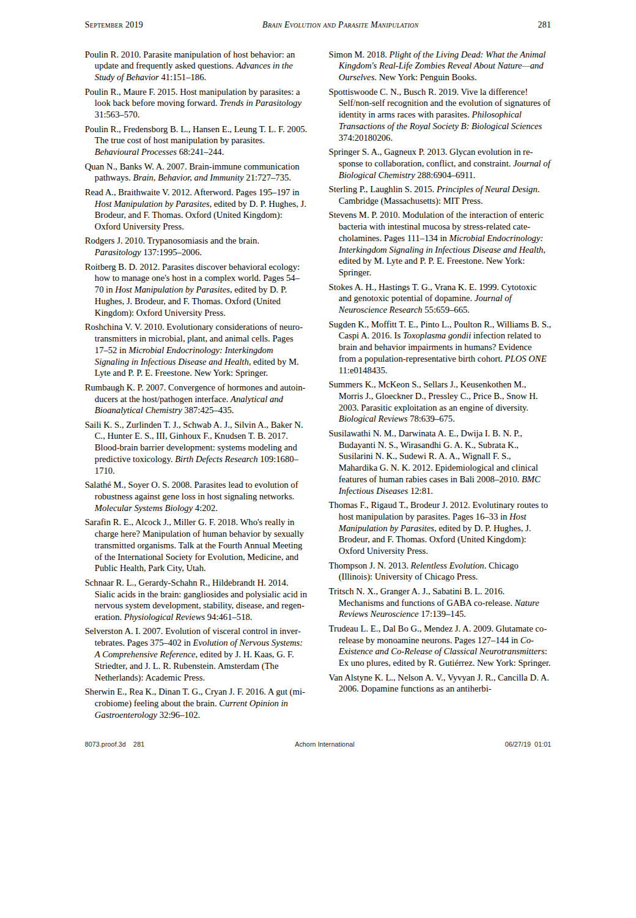September 2019 Brain Evolution and Parasite Manipulation 281
Poulin R. 2010. Parasite manipulation of host behavior: an update and frequently asked questions. Advances in the Study of Behavior 41:151–186.
Poulin R., Maure F. 2015. Host manipulation by parasites: a look back before moving forward. Trends in Parasitology 31:563–570.
Poulin R., Fredensborg B. L., Hansen E., Leung T. L. F. 2005. The true cost of host manipulation by parasites. Behavioural Processes 68:241–244.
Quan N., Banks W. A. 2007. Brain-immune communication pathways. Brain, Behavior, and Immunity 21:727–735.
Read A., Braithwaite V. 2012. Afterword. Pages 195–197 in Host Manipulation by Parasites, edited by D. P. Hughes, J. Brodeur, and F. Thomas. Oxford (United Kingdom): Oxford University Press.
Rodgers J. 2010. Trypanosomiasis and the brain. Parasitology 137:1995–2006.
Roitberg B. D. 2012. Parasites discover behavioral ecology: how to manage one's host in a complex world. Pages 54–70 in Host Manipulation by Parasites, edited by D. P. Hughes, J. Brodeur, and F. Thomas. Oxford (United Kingdom): Oxford University Press.
Roshchina V. V. 2010. Evolutionary considerations of neurotransmitters in microbial, plant, and animal cells. Pages 17–52 in Microbial Endocrinology: Interkingdom Signaling in Infectious Disease and Health, edited by M. Lyte and P. P. E. Freestone. New York: Springer.
Rumbaugh K. P. 2007. Convergence of hormones and autoinducers at the host/pathogen interface. Analytical and Bioanalytical Chemistry 387:425–435.
Saili K. S., Zurlinden T. J., Schwab A. J., Silvin A., Baker N. C., Hunter E. S., III, Ginhoux F., Knudsen T. B. 2017. Blood-brain barrier development: systems modeling and predictive toxicology. Birth Defects Research 109:1680–1710.
Salathé M., Soyer O. S. 2008. Parasites lead to evolution of robustness against gene loss in host signaling networks. Molecular Systems Biology 4:202.
Sarafin R. E., Alcock J., Miller G. F. 2018. Who's really in charge here? Manipulation of human behavior by sexually transmitted organisms. Talk at the Fourth Annual Meeting of the International Society for Evolution, Medicine, and Public Health, Park City, Utah.
Schnaar R. L., Gerardy-Schahn R., Hildebrandt H. 2014. Sialic acids in the brain: gangliosides and polysialic acid in nervous system development, stability, disease, and regeneration. Physiological Reviews 94:461–518.
Selverston A. I. 2007. Evolution of visceral control in invertebrates. Pages 375–402 in Evolution of Nervous Systems: A Comprehensive Reference, edited by J. H. Kaas, G. F. Striedter, and J. L. R. Rubenstein. Amsterdam (The Netherlands): Academic Press.
Sherwin E., Rea K., Dinan T. G., Cryan J. F. 2016. A gut (microbiome) feeling about the brain. Current Opinion in Gastroenterology 32:96–102.
Simon M. 2018. Plight of the Living Dead: What the Animal Kingdom's Real-Life Zombies Reveal About Nature—and Ourselves. New York: Penguin Books.
Spottiswoode C. N., Busch R. 2019. Vive la difference! Self/non-self recognition and the evolution of signatures of identity in arms races with parasites. Philosophical Transactions of the Royal Society B: Biological Sciences 374:20180206.
Springer S. A., Gagneux P. 2013. Glycan evolution in response to collaboration, conflict, and constraint. Journal of Biological Chemistry 288:6904–6911.
Sterling P., Laughlin S. 2015. Principles of Neural Design. Cambridge (Massachusetts): MIT Press.
Stevens M. P. 2010. Modulation of the interaction of enteric bacteria with intestinal mucosa by stress-related catecholamines. Pages 111–134 in Microbial Endocrinology: Interkingdom Signaling in Infectious Disease and Health, edited by M. Lyte and P. P. E. Freestone. New York: Springer.
Stokes A. H., Hastings T. G., Vrana K. E. 1999. Cytotoxic and genotoxic potential of dopamine. Journal of Neuroscience Research 55:659–665.
Sugden K., Moffitt T. E., Pinto L., Poulton R., Williams B. S., Caspi A. 2016. Is Toxoplasma gondii infection related to brain and behavior impairments in humans? Evidence from a population-representative birth cohort. PLOS ONE 11:e0148435.
Summers K., McKeon S., Sellars J., Keusenkothen M., Morris J., Gloeckner D., Pressley C., Price B., Snow H. 2003. Parasitic exploitation as an engine of diversity. Biological Reviews 78:639–675.
Susilawathi N. M., Darwinata A. E., Dwija I. B. N. P., Budayanti N. S., Wirasandhi G. A. K., Subrata K., Susilarini N. K., Sudewi R. A. A., Wignall F. S., Mahardika G. N. K. 2012. Epidemiological and clinical features of human rabies cases in Bali 2008–2010. BMC Infectious Diseases 12:81.
Thomas F., Rigaud T., Brodeur J. 2012. Evolutinary routes to host manipulation by parasites. Pages 16–33 in Host Manipulation by Parasites, edited by D. P. Hughes, J. Brodeur, and F. Thomas. Oxford (United Kingdom): Oxford University Press.
Thompson J. N. 2013. Relentless Evolution. Chicago (Illinois): University of Chicago Press.
Tritsch N. X., Granger A. J., Sabatini B. L. 2016. Mechanisms and functions of GABA co-release. Nature Reviews Neuroscience 17:139–145.
Trudeau L. E., Dal Bo G., Mendez J. A. 2009. Glutamate co-release by monoamine neurons. Pages 127–144 in Co-Existence and Co-Release of Classical Neurotransmitters: Ex uno plures, edited by R. Gutiérrez. New York: Springer.
Van Alstyne K. L., Nelson A. V., Vyvyan J. R., Cancilla D. A. 2006. Dopamine functions as an antiherbi-
8073.proof.3d 281 Achorn International 06/27/19 01:01